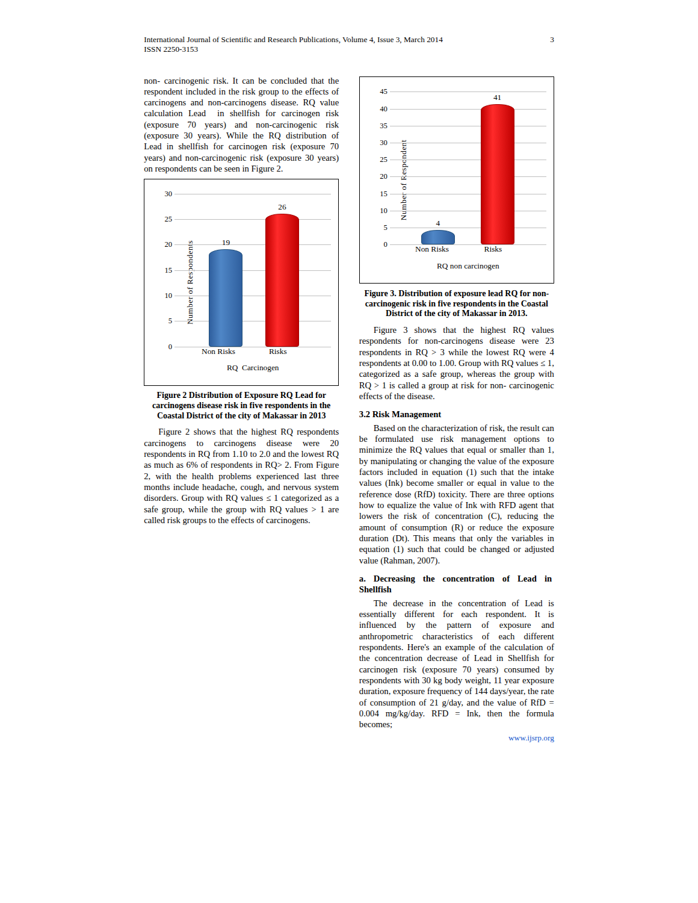International Journal of Scientific and Research Publications, Volume 4, Issue 3, March 2014
ISSN 2250-3153
3
non- carcinogenic risk. It can be concluded that the respondent included in the risk group to the effects of carcinogens and non-carcinogens disease. RQ value calculation Lead in shellfish for carcinogen risk (exposure 70 years) and non-carcinogenic risk (exposure 30 years). While the RQ distribution of Lead in shellfish for carcinogen risk (exposure 70 years) and non-carcinogenic risk (exposure 30 years) on respondents can be seen in Figure 2.
Number of Respondents
30
25
20
15
10
5
0
19
26
Non Risks Risks
RQ Carcinogen
Figure 2 Distribution of Exposure RQ Lead for carcinogens disease risk in five respondents in the Coastal District of the city of Makassar in 2013
Figure 2 shows that the highest RQ respondents carcinogens to carcinogens disease were 20 respondents in RQ from 1.10 to 2.0 and the lowest RQ as much as 6% of respondents in RQ> 2. From Figure 2, with the health problems experienced last three months include headache, cough, and nervous system disorders. Group with RQ values ≤ 1 categorized as a safe group, while the group with RQ values > 1 are called risk groups to the effects of carcinogens.
Number of Respondent
45
40
35
30
25
20
15
10
5
0
4
41
Non Risks Risks
RQ non carcinogen
Figure 3. Distribution of exposure lead RQ for non-carcinogenic risk in five respondents in the Coastal District of the city of Makassar in 2013.
Figure 3 shows that the highest RQ values respondents for non-carcinogens disease were 23 respondents in RQ > 3 while the lowest RQ were 4 respondents at 0.00 to 1.00. Group with RQ values ≤ 1, categorized as a safe group, whereas the group with RQ > 1 is called a group at risk for non- carcinogenic effects of the disease.
3.2 Risk Management
Based on the characterization of risk, the result can be formulated use risk management options to minimize the RQ values that equal or smaller than 1, by manipulating or changing the value of the exposure factors included in equation (1) such that the intake values (Ink) become smaller or equal in value to the reference dose (RfD) toxicity. There are three options how to equalize the value of Ink with RFD agent that lowers the risk of concentration (C), reducing the amount of consumption (R) or reduce the exposure duration (Dt). This means that only the variables in equation (1) such that could be changed or adjusted value (Rahman, 2007).
a. Decreasing the concentration of Lead in Shellfish
The decrease in the concentration of Lead is essentially different for each respondent. It is influenced by the pattern of exposure and anthropometric characteristics of each different respondents. Here's an example of the calculation of the concentration decrease of Lead in Shellfish for carcinogen risk (exposure 70 years) consumed by respondents with 30 kg body weight, 11 year exposure duration, exposure frequency of 144 days/year, the rate of consumption of 21 g/day, and the value of RfD = 0.004 mg/kg/day. RFD = Ink, then the formula becomes;
www.ijsrp.org